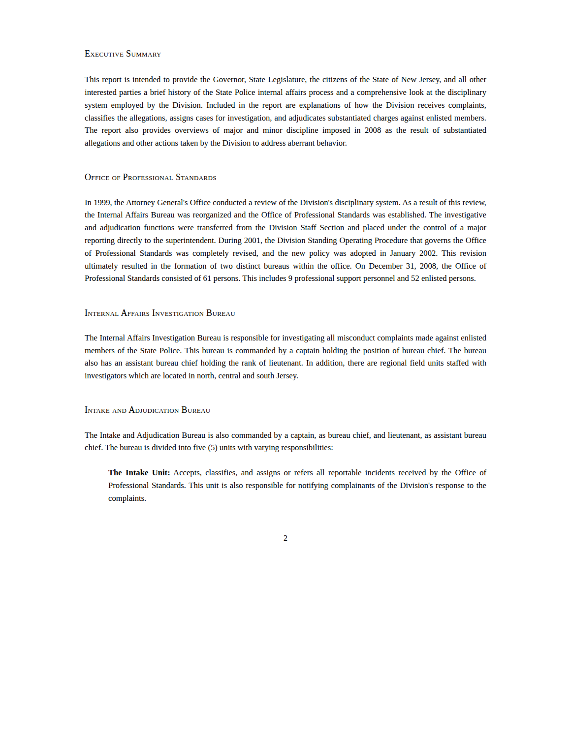Executive Summary
This report is intended to provide the Governor, State Legislature, the citizens of the State of New Jersey, and all other interested parties a brief history of the State Police internal affairs process and a comprehensive look at the disciplinary system employed by the Division. Included in the report are explanations of how the Division receives complaints, classifies the allegations, assigns cases for investigation, and adjudicates substantiated charges against enlisted members. The report also provides overviews of major and minor discipline imposed in 2008 as the result of substantiated allegations and other actions taken by the Division to address aberrant behavior.
Office of Professional Standards
In 1999, the Attorney General's Office conducted a review of the Division's disciplinary system. As a result of this review, the Internal Affairs Bureau was reorganized and the Office of Professional Standards was established. The investigative and adjudication functions were transferred from the Division Staff Section and placed under the control of a major reporting directly to the superintendent. During 2001, the Division Standing Operating Procedure that governs the Office of Professional Standards was completely revised, and the new policy was adopted in January 2002. This revision ultimately resulted in the formation of two distinct bureaus within the office. On December 31, 2008, the Office of Professional Standards consisted of 61 persons. This includes 9 professional support personnel and 52 enlisted persons.
Internal Affairs Investigation Bureau
The Internal Affairs Investigation Bureau is responsible for investigating all misconduct complaints made against enlisted members of the State Police. This bureau is commanded by a captain holding the position of bureau chief. The bureau also has an assistant bureau chief holding the rank of lieutenant. In addition, there are regional field units staffed with investigators which are located in north, central and south Jersey.
Intake and Adjudication Bureau
The Intake and Adjudication Bureau is also commanded by a captain, as bureau chief, and lieutenant, as assistant bureau chief. The bureau is divided into five (5) units with varying responsibilities:
The Intake Unit: Accepts, classifies, and assigns or refers all reportable incidents received by the Office of Professional Standards. This unit is also responsible for notifying complainants of the Division's response to the complaints.
2